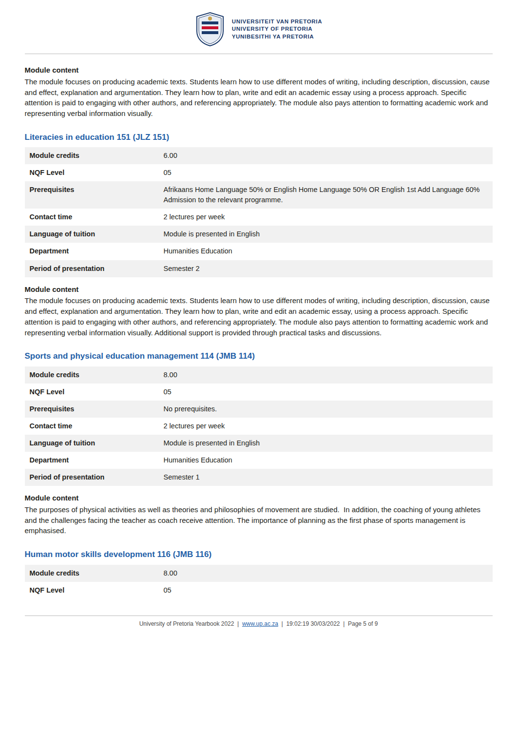Universiteit van Pretoria
University of Pretoria
Yunibesithi ya Pretoria
Module content
The module focuses on producing academic texts. Students learn how to use different modes of writing, including description, discussion, cause and effect, explanation and argumentation. They learn how to plan, write and edit an academic essay using a process approach. Specific attention is paid to engaging with other authors, and referencing appropriately. The module also pays attention to formatting academic work and representing verbal information visually.
Literacies in education 151 (JLZ 151)
| Module credits | 6.00 |
| NQF Level | 05 |
| Prerequisites | Afrikaans Home Language 50% or English Home Language 50% OR English 1st Add Language 60% Admission to the relevant programme. |
| Contact time | 2 lectures per week |
| Language of tuition | Module is presented in English |
| Department | Humanities Education |
| Period of presentation | Semester 2 |
Module content
The module focuses on producing academic texts. Students learn how to use different modes of writing, including description, discussion, cause and effect, explanation and argumentation. They learn how to plan, write and edit an academic essay, using a process approach. Specific attention is paid to engaging with other authors, and referencing appropriately. The module also pays attention to formatting academic work and representing verbal information visually. Additional support is provided through practical tasks and discussions.
Sports and physical education management 114 (JMB 114)
| Module credits | 8.00 |
| NQF Level | 05 |
| Prerequisites | No prerequisites. |
| Contact time | 2 lectures per week |
| Language of tuition | Module is presented in English |
| Department | Humanities Education |
| Period of presentation | Semester 1 |
Module content
The purposes of physical activities as well as theories and philosophies of movement are studied. In addition, the coaching of young athletes and the challenges facing the teacher as coach receive attention. The importance of planning as the first phase of sports management is emphasised.
Human motor skills development 116 (JMB 116)
| Module credits | 8.00 |
| NQF Level | 05 |
University of Pretoria Yearbook 2022 | www.up.ac.za | 19:02:19 30/03/2022 | Page 5 of 9